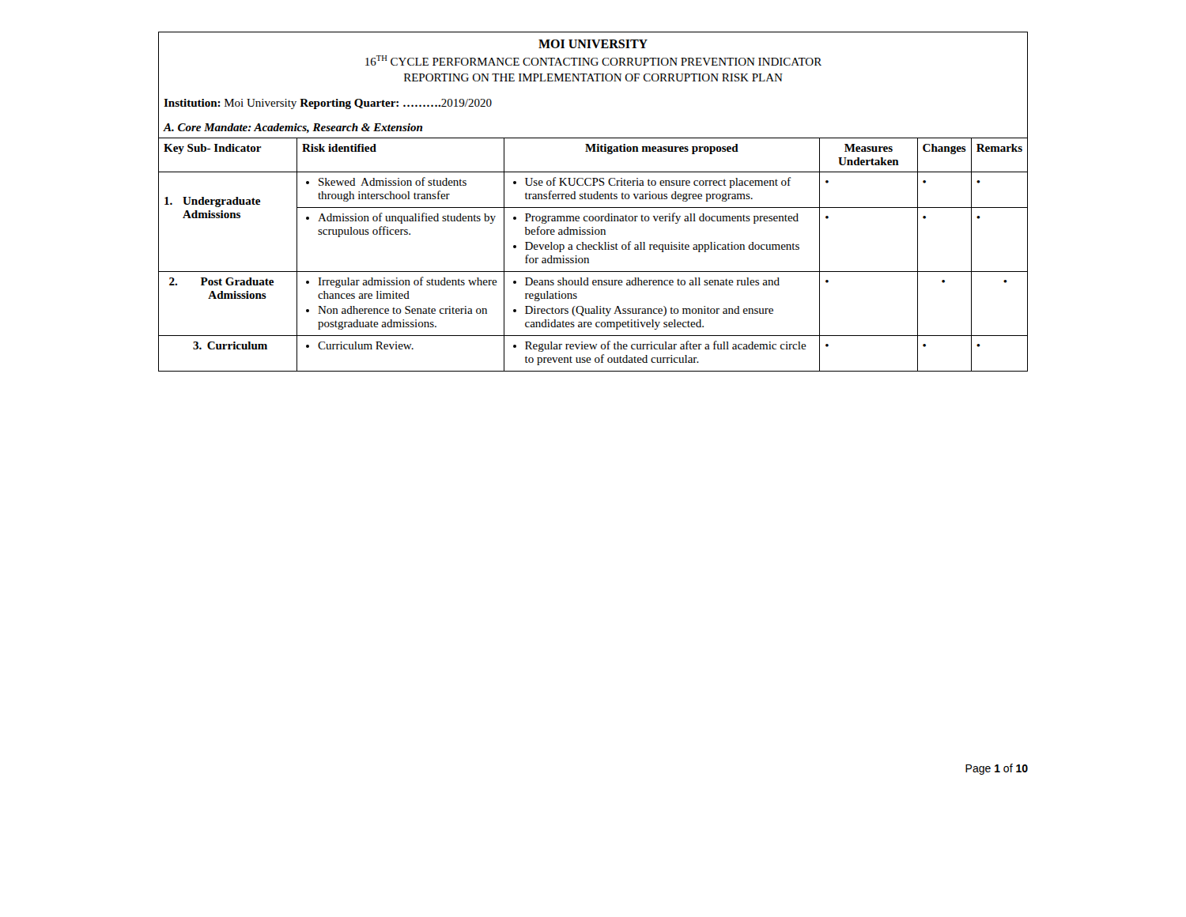| MOI UNIVERSITY 16 TH CYCLE PERFORMANCE CONTACTING CORRUPTION PREVENTION INDICATOR REPORTING ON THE IMPLEMENTATION OF CORRUPTION RISK PLAN Institution: Moi University Reporting Quarter: ………. 2019/2020 A. Core Mandate: Academics, Research & Extension |
| Key Sub- Indicator | Risk identified | Mitigation measures proposed | Measures Undertaken | Changes | Remarks |
| 1. Undergraduate Admissions | Skewed Admission of students through interschool transfer | Use of KUCCPS Criteria to ensure correct placement of transferred students to various degree programs. | • | • | • |
| Admission of unqualified students by scrupulous officers. | Programme coordinator to verify all documents presented before admission Develop a checklist of all requisite application documents for admission | • | • | • |
| 2. Post Graduate Admissions | Irregular admission of students where chances are limited Non adherence to Senate criteria on postgraduate admissions. | Deans should ensure adherence to all senate rules and regulations Directors (Quality Assurance) to monitor and ensure candidates are competitively selected. | • | • | • |
| 3. Curriculum | Curriculum Review. | Regular review of the curricular after a full academic circle to prevent use of outdated curricular. | • | • | • |
Page 1 of 10